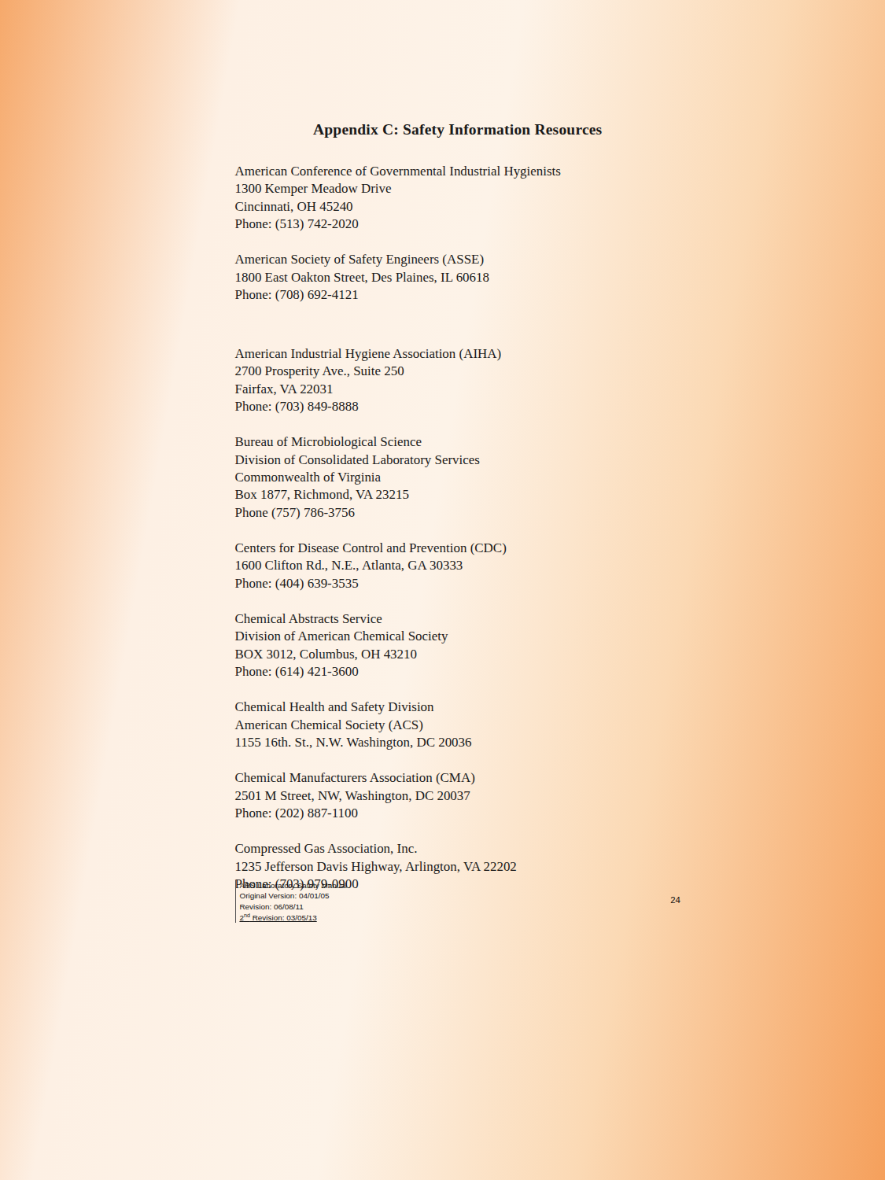Appendix C: Safety Information Resources
American Conference of Governmental Industrial Hygienists
1300 Kemper Meadow Drive
Cincinnati, OH 45240
Phone: (513) 742-2020
American Society of Safety Engineers (ASSE)
1800 East Oakton Street, Des Plaines, IL 60618
Phone: (708) 692-4121
American Industrial Hygiene Association (AIHA)
2700 Prosperity Ave., Suite 250
Fairfax, VA 22031
Phone: (703) 849-8888
Bureau of Microbiological Science
Division of Consolidated Laboratory Services
Commonwealth of Virginia
Box 1877, Richmond, VA 23215
Phone (757) 786-3756
Centers for Disease Control and Prevention (CDC)
1600 Clifton Rd., N.E., Atlanta, GA 30333
Phone: (404) 639-3535
Chemical Abstracts Service
Division of American Chemical Society
BOX 3012, Columbus, OH 43210
Phone: (614) 421-3600
Chemical Health and Safety Division
American Chemical Society (ACS)
1155 16th. St., N.W. Washington, DC 20036
Chemical Manufacturers Association (CMA)
2501 M Street, NW, Washington, DC 20037
Phone: (202) 887-1100
Compressed Gas Association, Inc.
1235 Jefferson Davis Highway, Arlington, VA 22202
Phone: (703) 979-0900
24 ARS Laboratory Safety Manual
Original Version: 04/01/05
Revision: 06/08/11
2nd Revision: 03/05/13